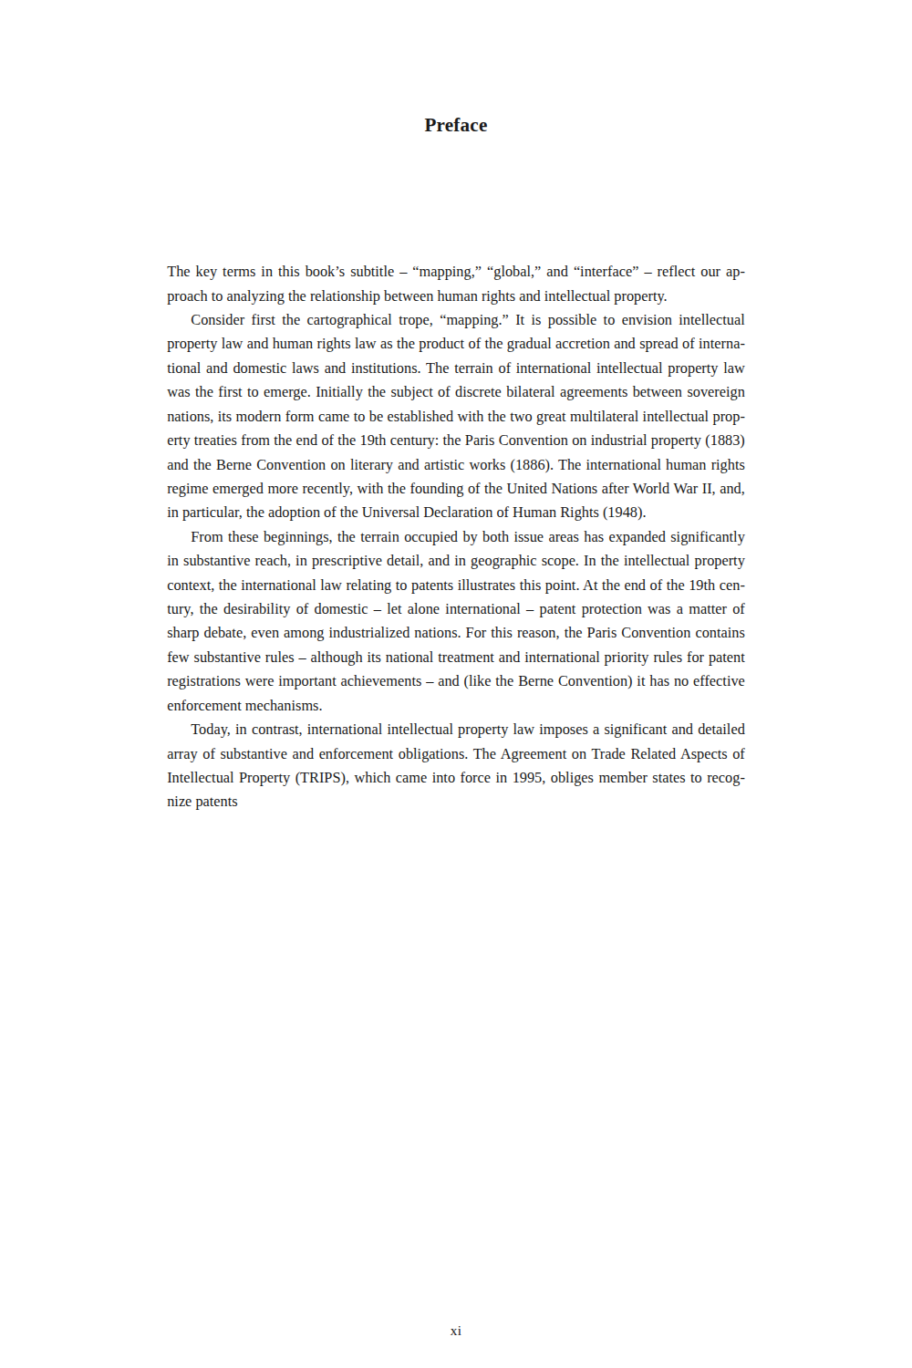Preface
The key terms in this book’s subtitle – “mapping,” “global,” and “interface” – reflect our approach to analyzing the relationship between human rights and intellectual property.
Consider first the cartographical trope, “mapping.” It is possible to envision intellectual property law and human rights law as the product of the gradual accretion and spread of international and domestic laws and institutions. The terrain of international intellectual property law was the first to emerge. Initially the subject of discrete bilateral agreements between sovereign nations, its modern form came to be established with the two great multilateral intellectual property treaties from the end of the 19th century: the Paris Convention on industrial property (1883) and the Berne Convention on literary and artistic works (1886). The international human rights regime emerged more recently, with the founding of the United Nations after World War II, and, in particular, the adoption of the Universal Declaration of Human Rights (1948).
From these beginnings, the terrain occupied by both issue areas has expanded significantly in substantive reach, in prescriptive detail, and in geographic scope. In the intellectual property context, the international law relating to patents illustrates this point. At the end of the 19th century, the desirability of domestic – let alone international – patent protection was a matter of sharp debate, even among industrialized nations. For this reason, the Paris Convention contains few substantive rules – although its national treatment and international priority rules for patent registrations were important achievements – and (like the Berne Convention) it has no effective enforcement mechanisms.
Today, in contrast, international intellectual property law imposes a significant and detailed array of substantive and enforcement obligations. The Agreement on Trade Related Aspects of Intellectual Property (TRIPS), which came into force in 1995, obliges member states to recognize patents
xi